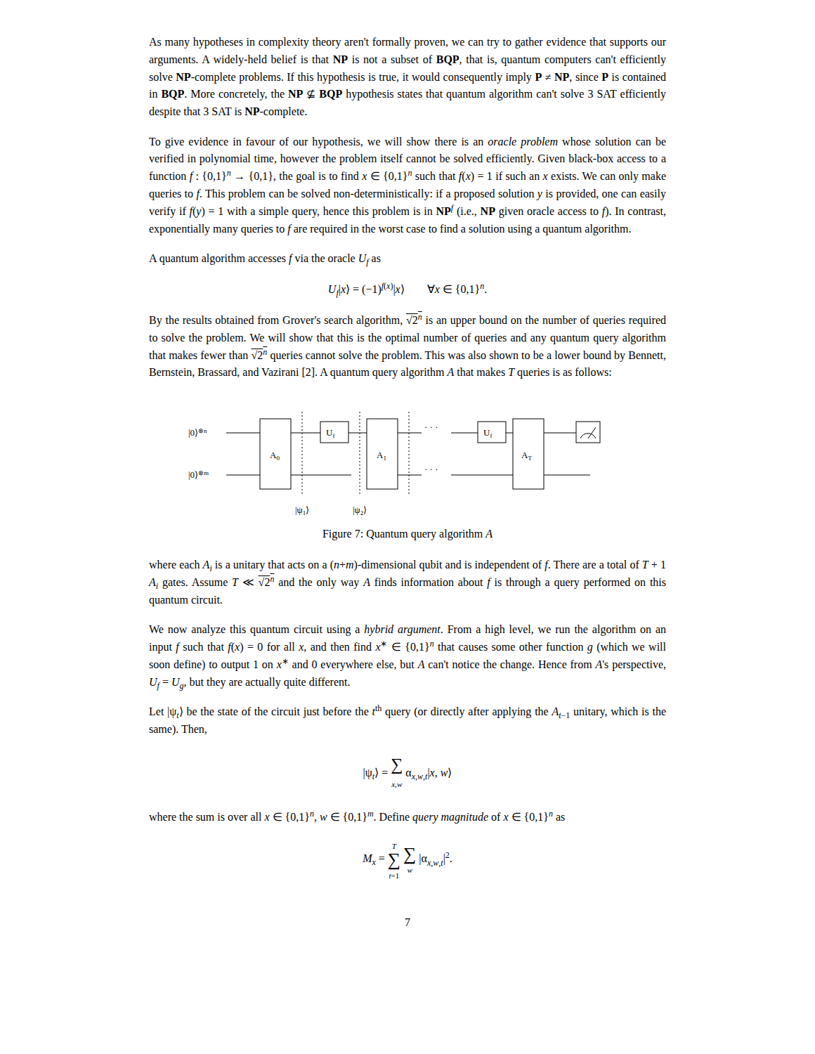As many hypotheses in complexity theory aren't formally proven, we can try to gather evidence that supports our arguments. A widely-held belief is that NP is not a subset of BQP, that is, quantum computers can't efficiently solve NP-complete problems. If this hypothesis is true, it would consequently imply P ≠ NP, since P is contained in BQP. More concretely, the NP ⊈ BQP hypothesis states that quantum algorithm can't solve 3 SAT efficiently despite that 3 SAT is NP-complete.
To give evidence in favour of our hypothesis, we will show there is an oracle problem whose solution can be verified in polynomial time, however the problem itself cannot be solved efficiently. Given black-box access to a function f : {0,1}n → {0,1}, the goal is to find x ∈ {0,1}n such that f(x) = 1 if such an x exists. We can only make queries to f. This problem can be solved non-deterministically: if a proposed solution y is provided, one can easily verify if f(y) = 1 with a simple query, hence this problem is in NPf (i.e., NP given oracle access to f). In contrast, exponentially many queries to f are required in the worst case to find a solution using a quantum algorithm.
A quantum algorithm accesses f via the oracle Uf as
Uf|x⟩ = (−1)f(x)|x⟩ ∀x ∈ {0,1}n.
By the results obtained from Grover's search algorithm, √2n is an upper bound on the number of queries required to solve the problem. We will show that this is the optimal number of queries and any quantum query algorithm that makes fewer than √2n queries cannot solve the problem. This was also shown to be a lower bound by Bennett, Bernstein, Brassard, and Vazirani [2]. A quantum query algorithm A that makes T queries is as follows:
|0⟩⊗n |0⟩⊗m A0 Uf A1 · · · · · · Uf AT |ψ1⟩ |ψ2⟩
Figure 7: Quantum query algorithm A
where each Ai is a unitary that acts on a (n+m)-dimensional qubit and is independent of f. There are a total of T + 1 Ai gates. Assume T ≪ √2n and the only way A finds information about f is through a query performed on this quantum circuit.
We now analyze this quantum circuit using a hybrid argument. From a high level, we run the algorithm on an input f such that f(x) = 0 for all x, and then find x∗ ∈ {0,1}n that causes some other function g (which we will soon define) to output 1 on x∗ and 0 everywhere else, but A can't notice the change. Hence from A's perspective, Uf = Ug, but they are actually quite different.
Let |ψt⟩ be the state of the circuit just before the tth query (or directly after applying the At−1 unitary, which is the same). Then,
|ψt⟩ = ∑
x,w αx,w,t|x, w⟩
where the sum is over all x ∈ {0,1}n, w ∈ {0,1}m. Define query magnitude of x ∈ {0,1}n as
Mx = T
∑
t=1 ∑
w |αx,w,t|2.
7